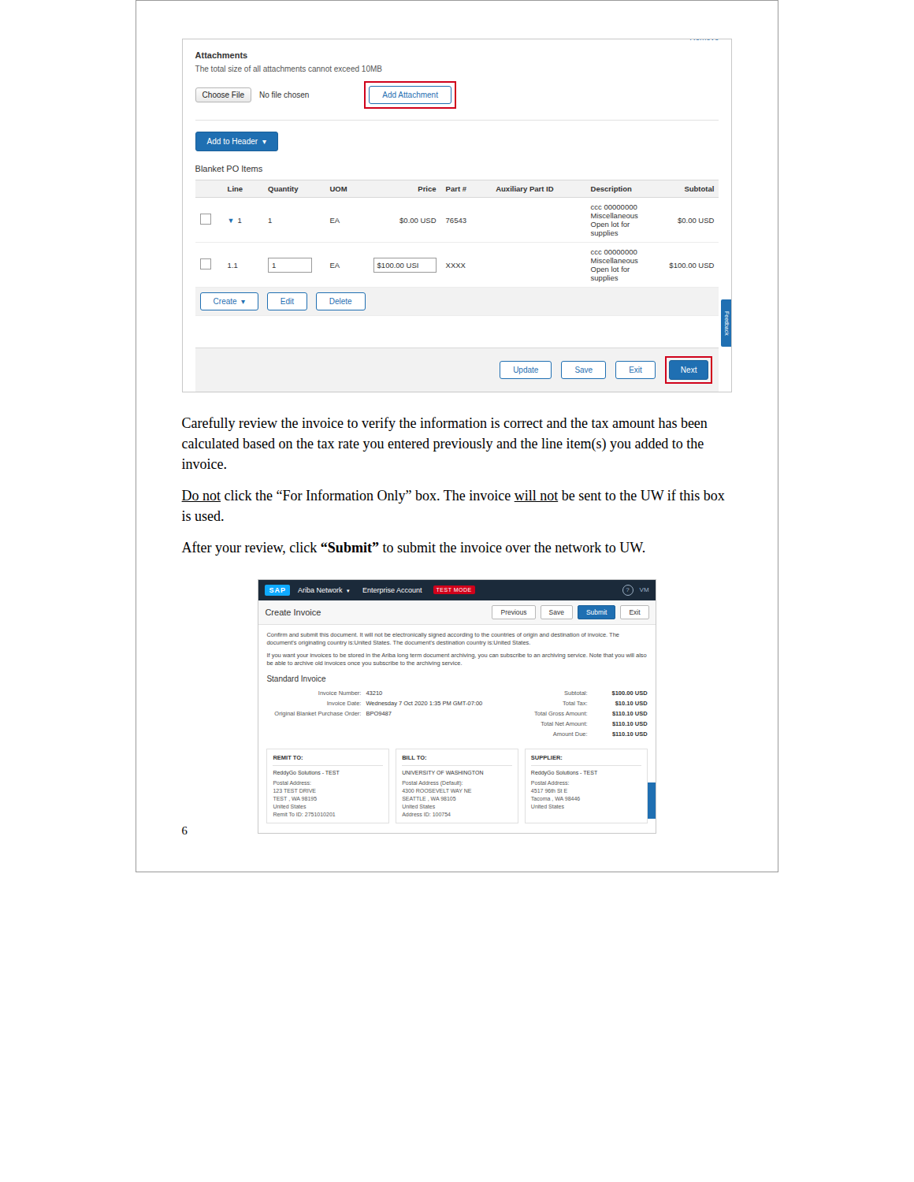Remove
Attachments
The total size of all attachments cannot exceed 10MB
Choose File No file chosen Add Attachment
Add to Header ▾
Blanket PO Items
| | Line | Quantity | UOM | Price | Part # | Auxiliary Part ID | Description | Subtotal |
| --- | --- | --- | --- | --- | --- | --- | --- | --- |
| | ▼ 1 | 1 | EA | $0.00 USD | 76543 | | ccc 00000000 Miscellaneous Open lot for supplies | $0.00 USD |
| | 1.1 | 1 | EA | $100.00 USI | XXXX | | ccc 00000000 Miscellaneous Open lot for supplies | $100.00 USD |
| Create ▾ Edit Delete |
Update Save Exit Next
Feedback
Carefully review the invoice to verify the information is correct and the tax amount has been calculated based on the tax rate you entered previously and the line item(s) you added to the invoice.
Do not click the “For Information Only” box. The invoice will not be sent to the UW if this box is used.
After your review, click “Submit” to submit the invoice over the network to UW.
SAP Ariba Network ▾ Enterprise Account TEST MODE ? VM
Create Invoice Previous Save Submit Exit
Confirm and submit this document. It will not be electronically signed according to the countries of origin and destination of invoice. The document's originating country is:United States. The document's destination country is:United States.
If you want your invoices to be stored in the Ariba long term document archiving, you can subscribe to an archiving service. Note that you will also be able to archive old invoices once you subscribe to the archiving service.
Standard Invoice
Invoice Number: 43210
Invoice Date: Wednesday 7 Oct 2020 1:35 PM GMT-07:00
Original Blanket Purchase Order: BPO9487
Subtotal:$100.00 USD
Total Tax:$10.10 USD
Total Gross Amount:$110.10 USD
Total Net Amount:$110.10 USD
Amount Due:$110.10 USD
REMIT TO:
ReddyGo Solutions - TEST
Postal Address:
123 TEST DRIVE
TEST , WA 98195
United States
Remit To ID: 2751010201
BILL TO:
UNIVERSITY OF WASHINGTON
Postal Address (Default):
4300 ROOSEVELT WAY NE
SEATTLE , WA 98105
United States
Address ID: 100754
SUPPLIER:
ReddyGo Solutions - TEST
Postal Address:
4517 96th St E
Tacoma , WA 98446
United States
6